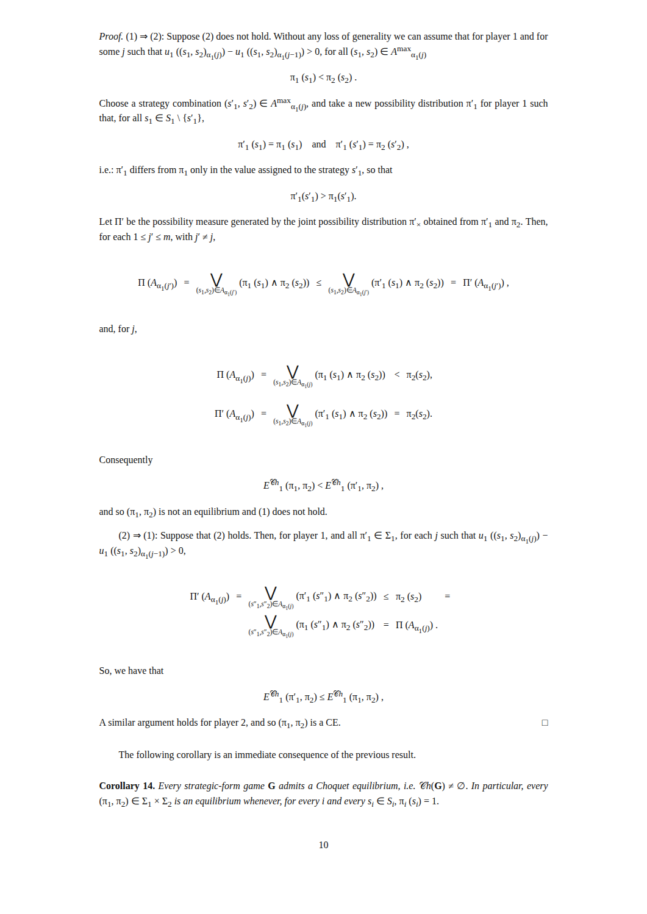Proof. (1) ⇒ (2): Suppose (2) does not hold. Without any loss of generality we can assume that for player 1 and for some j such that u1 ((s1, s2)α1(j)) − u1 ((s1, s2)α1(j−1)) > 0, for all (s1, s2) ∈ Amaxα1(j)
π1 (s1) < π2 (s2) .
Choose a strategy combination (s′1, s′2) ∈ Amaxα1(j), and take a new possibility distribution π′1 for player 1 such that, for all s1 ∈ S1 \ {s′1},
π′1 (s1) = π1 (s1) and π′1 (s′1) = π2 (s′2) ,
i.e.: π′1 differs from π1 only in the value assigned to the strategy s′1, so that
π′1(s′1) > π1(s′1).
Let Π′ be the possibility measure generated by the joint possibility distribution π′× obtained from π′1 and π2. Then, for each 1 ≤ j′ ≤ m, with j′ ≠ j,
| Π ( A α 1 ( j ′) ) | = | ⋁ ( s 1 , s 2 )∈ A α 1 ( j ′) (π 1 ( s 1 ) ∧ π 2 ( s 2 )) | ≤ | ⋁ ( s 1 , s 2 )∈ A α 1 ( j ′) (π′ 1 ( s 1 ) ∧ π 2 ( s 2 )) | = | Π′ ( A α 1 ( j ′) ) , |
and, for j,
| Π ( A α 1 ( j ) ) | = | ⋁ ( s 1 , s 2 )∈ A α 1 ( j ) (π 1 ( s 1 ) ∧ π 2 ( s 2 )) | < | π 2 ( s 2 ), |
| Π′ ( A α 1 ( j ) ) | = | ⋁ ( s 1 , s 2 )∈ A α 1 ( j ) (π′ 1 ( s 1 ) ∧ π 2 ( s 2 )) | = | π 2 ( s 2 ). |
Consequently
E𝒞h1 (π1, π2) < E𝒞h1 (π′1, π2) ,
and so (π1, π2) is not an equilibrium and (1) does not hold.
(2) ⇒ (1): Suppose that (2) holds. Then, for player 1, and all π′1 ∈ Σ1, for each j such that u1 ((s1, s2)α1(j)) − u1 ((s1, s2)α1(j−1)) > 0,
| Π′ ( A α 1 ( j ) ) | = | ⋁ ( s ″ 1 , s ″ 2 )∈ A α 1 ( j ) (π′ 1 ( s ″ 1 ) ∧ π 2 ( s ″ 2 )) | ≤ | π 2 ( s 2 ) | = | |
| | | ⋁ ( s ″ 1 , s ″ 2 )∈ A α 1 ( j ) (π 1 ( s ″ 1 ) ∧ π 2 ( s ″ 2 )) | = | Π ( A α 1 ( j ) ) . | | |
So, we have that
E𝒞h1 (π′1, π2) ≤ E𝒞h1 (π1, π2) ,
A similar argument holds for player 2, and so (π1, π2) is a CE. □
The following corollary is an immediate consequence of the previous result.
Corollary 14. Every strategic-form game G admits a Choquet equilibrium, i.e. 𝒞h(G) ≠ ∅. In particular, every (π1, π2) ∈ Σ1 × Σ2 is an equilibrium whenever, for every i and every si ∈ Si, πi (si) = 1.
10